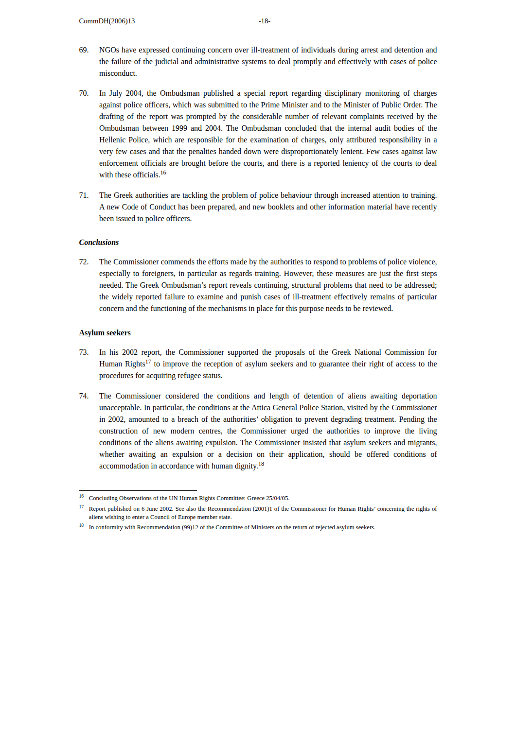CommDH(2006)13 -18-
69. NGOs have expressed continuing concern over ill-treatment of individuals during arrest and detention and the failure of the judicial and administrative systems to deal promptly and effectively with cases of police misconduct.
70. In July 2004, the Ombudsman published a special report regarding disciplinary monitoring of charges against police officers, which was submitted to the Prime Minister and to the Minister of Public Order. The drafting of the report was prompted by the considerable number of relevant complaints received by the Ombudsman between 1999 and 2004. The Ombudsman concluded that the internal audit bodies of the Hellenic Police, which are responsible for the examination of charges, only attributed responsibility in a very few cases and that the penalties handed down were disproportionately lenient. Few cases against law enforcement officials are brought before the courts, and there is a reported leniency of the courts to deal with these officials.16
71. The Greek authorities are tackling the problem of police behaviour through increased attention to training. A new Code of Conduct has been prepared, and new booklets and other information material have recently been issued to police officers.
Conclusions
72. The Commissioner commends the efforts made by the authorities to respond to problems of police violence, especially to foreigners, in particular as regards training. However, these measures are just the first steps needed. The Greek Ombudsman’s report reveals continuing, structural problems that need to be addressed; the widely reported failure to examine and punish cases of ill-treatment effectively remains of particular concern and the functioning of the mechanisms in place for this purpose needs to be reviewed.
Asylum seekers
73. In his 2002 report, the Commissioner supported the proposals of the Greek National Commission for Human Rights17 to improve the reception of asylum seekers and to guarantee their right of access to the procedures for acquiring refugee status.
74. The Commissioner considered the conditions and length of detention of aliens awaiting deportation unacceptable. In particular, the conditions at the Attica General Police Station, visited by the Commissioner in 2002, amounted to a breach of the authorities’ obligation to prevent degrading treatment. Pending the construction of new modern centres, the Commissioner urged the authorities to improve the living conditions of the aliens awaiting expulsion. The Commissioner insisted that asylum seekers and migrants, whether awaiting an expulsion or a decision on their application, should be offered conditions of accommodation in accordance with human dignity.18
16 Concluding Observations of the UN Human Rights Committee: Greece 25/04/05.
17 Report published on 6 June 2002. See also the Recommendation (2001)1 of the Commissioner for Human Rights’ concerning the rights of aliens wishing to enter a Council of Europe member state.
18 In conformity with Recommendation (99)12 of the Committee of Ministers on the return of rejected asylum seekers.